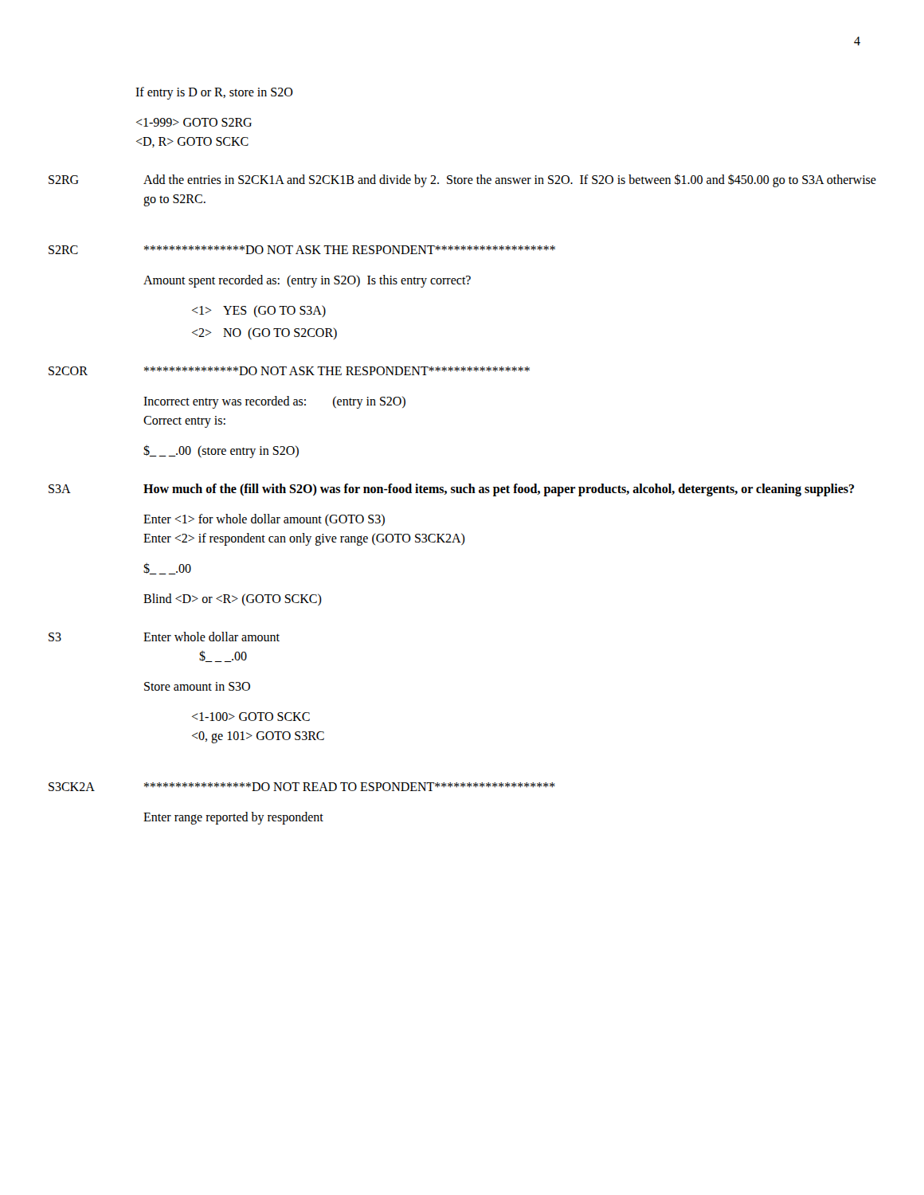4
If entry is D or R, store in S2O
<1-999> GOTO S2RG
<D, R> GOTO SCKC
S2RG
Add the entries in S2CK1A and S2CK1B and divide by 2. Store the answer in S2O. If S2O is between $1.00 and $450.00 go to S3A otherwise go to S2RC.
S2RC
****************DO NOT ASK THE RESPONDENT*******************
Amount spent recorded as: (entry in S2O) Is this entry correct?
<1>YES (GO TO S3A)
<2>NO (GO TO S2COR)
S2COR
***************DO NOT ASK THE RESPONDENT****************
Incorrect entry was recorded as:  (entry in S2O)
Correct entry is:
$_ _ _.00 (store entry in S2O)
S3A
How much of the (fill with S2O) was for non-food items, such as pet food, paper products, alcohol, detergents, or cleaning supplies?
Enter <1> for whole dollar amount (GOTO S3)
Enter <2> if respondent can only give range (GOTO S3CK2A)
$_ _ _.00
Blind <D> or <R> (GOTO SCKC)
S3
Enter whole dollar amount
$_ _ _.00
Store amount in S3O
<1-100> GOTO SCKC
<0, ge 101> GOTO S3RC
S3CK2A
*****************DO NOT READ TO ESPONDENT*******************
Enter range reported by respondent